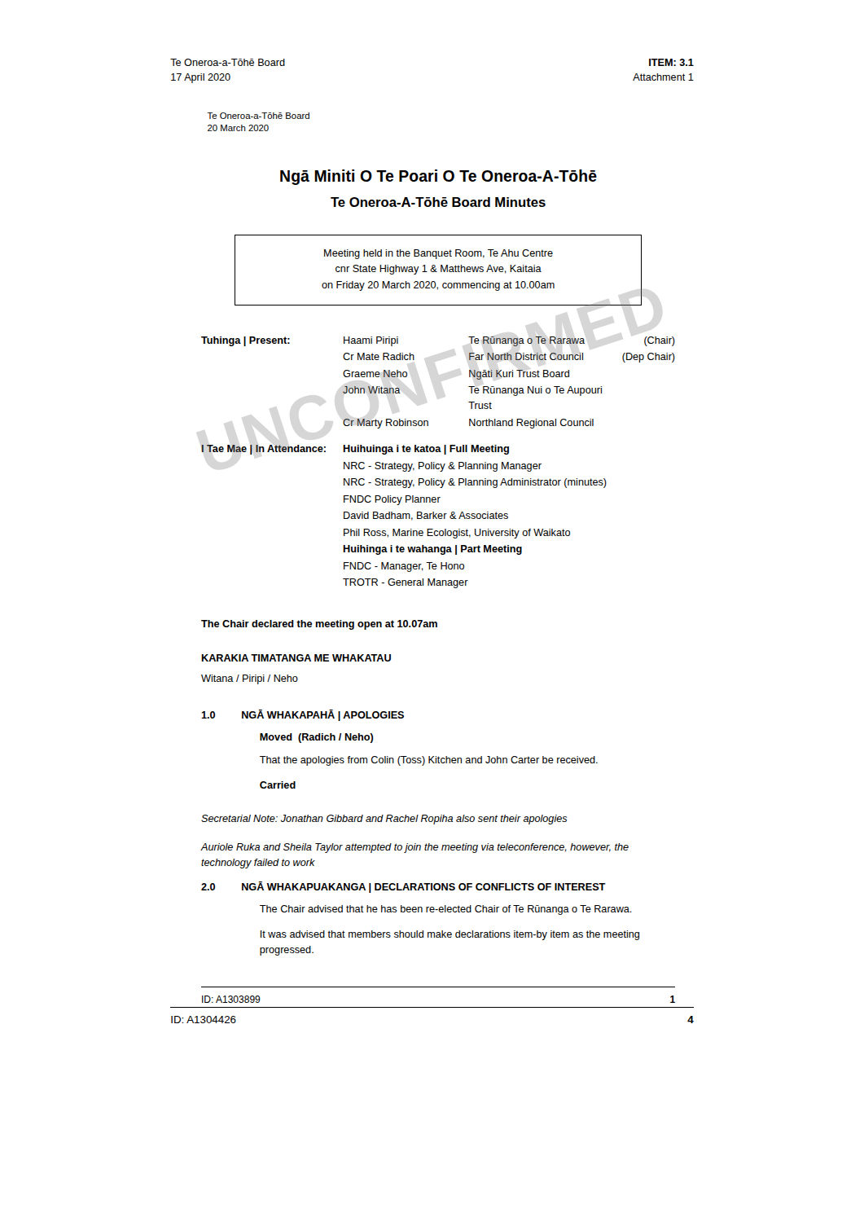Te Oneroa-a-Tōhē Board
17 April 2020
ITEM: 3.1
Attachment 1
UNCONFIRMED
Te Oneroa-a-Tōhē Board
20 March 2020
Ngā Miniti O Te Poari O Te Oneroa-A-Tōhē
Te Oneroa-A-Tōhē Board Minutes
Meeting held in the Banquet Room, Te Ahu Centre
cnr State Highway 1 & Matthews Ave, Kaitaia
on Friday 20 March 2020, commencing at 10.00am
| Tuhinga / Present: | Haami Piripi | Te Rūnanga o Te Rarawa | (Chair) |
| | Cr Mate Radich | Far North District Council | (Dep Chair) |
| | Graeme Neho | Ngāti Kuri Trust Board | |
| | John Witana | Te Rūnanga Nui o Te Aupouri Trust | |
| | Cr Marty Robinson | Northland Regional Council | |
| I Tae Mae / In Attendance: | Huihuinga i te katoa / Full Meeting |
| | NRC - Strategy, Policy & Planning Manager |
| | NRC - Strategy, Policy & Planning Administrator (minutes) |
| | FNDC Policy Planner |
| | David Badham, Barker & Associates |
| | Phil Ross, Marine Ecologist, University of Waikato |
| | Huihinga i te wahanga / Part Meeting |
| | FNDC - Manager, Te Hono |
| | TROTR - General Manager |
The Chair declared the meeting open at 10.07am
KARAKIA TIMATANGA ME WHAKATAU
Witana / Piripi / Neho
1.0
NGĀ WHAKAPAHĀ | APOLOGIES
Moved (Radich / Neho)
That the apologies from Colin (Toss) Kitchen and John Carter be received.
Carried
Secretarial Note: Jonathan Gibbard and Rachel Ropiha also sent their apologies
Auriole Ruka and Sheila Taylor attempted to join the meeting via teleconference, however, the technology failed to work
2.0
NGĀ WHAKAPUAKANGA | DECLARATIONS OF CONFLICTS OF INTEREST
The Chair advised that he has been re-elected Chair of Te Rūnanga o Te Rarawa.
It was advised that members should make declarations item-by item as the meeting progressed.
ID: A1303899
1
ID: A1304426
4